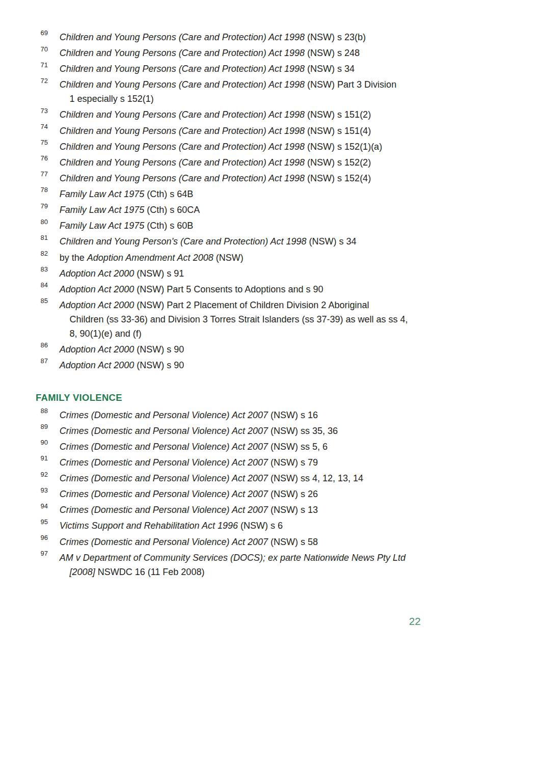69 Children and Young Persons (Care and Protection) Act 1998 (NSW) s 23(b)
70 Children and Young Persons (Care and Protection) Act 1998 (NSW) s 248
71 Children and Young Persons (Care and Protection) Act 1998 (NSW) s 34
72 Children and Young Persons (Care and Protection) Act 1998 (NSW) Part 3 Division1 especially s 152(1)
73 Children and Young Persons (Care and Protection) Act 1998 (NSW) s 151(2)
74 Children and Young Persons (Care and Protection) Act 1998 (NSW) s 151(4)
75 Children and Young Persons (Care and Protection) Act 1998 (NSW) s 152(1)(a)
76 Children and Young Persons (Care and Protection) Act 1998 (NSW) s 152(2)
77 Children and Young Persons (Care and Protection) Act 1998 (NSW) s 152(4)
78 Family Law Act 1975 (Cth) s 64B
79 Family Law Act 1975 (Cth) s 60CA
80 Family Law Act 1975 (Cth) s 60B
81 Children and Young Person's (Care and Protection) Act 1998 (NSW) s 34
82by the Adoption Amendment Act 2008 (NSW)
83 Adoption Act 2000 (NSW) s 91
84 Adoption Act 2000 (NSW) Part 5 Consents to Adoptions and s 90
85 Adoption Act 2000 (NSW) Part 2 Placement of Children Division 2 AboriginalChildren (ss 33-36) and Division 3 Torres Strait Islanders (ss 37-39) as well as ss 4, 8, 90(1)(e) and (f)
86 Adoption Act 2000 (NSW) s 90
87 Adoption Act 2000 (NSW) s 90
Family violence
88 Crimes (Domestic and Personal Violence) Act 2007 (NSW) s 16
89 Crimes (Domestic and Personal Violence) Act 2007 (NSW) ss 35, 36
90 Crimes (Domestic and Personal Violence) Act 2007 (NSW) ss 5, 6
91 Crimes (Domestic and Personal Violence) Act 2007 (NSW) s 79
92 Crimes (Domestic and Personal Violence) Act 2007 (NSW) ss 4, 12, 13, 14
93 Crimes (Domestic and Personal Violence) Act 2007 (NSW) s 26
94 Crimes (Domestic and Personal Violence) Act 2007 (NSW) s 13
95 Victims Support and Rehabilitation Act 1996 (NSW) s 6
96 Crimes (Domestic and Personal Violence) Act 2007 (NSW) s 58
97 AM v Department of Community Services (DOCS); ex parte Nationwide News Pty Ltd[2008] NSWDC 16 (11 Feb 2008)
22